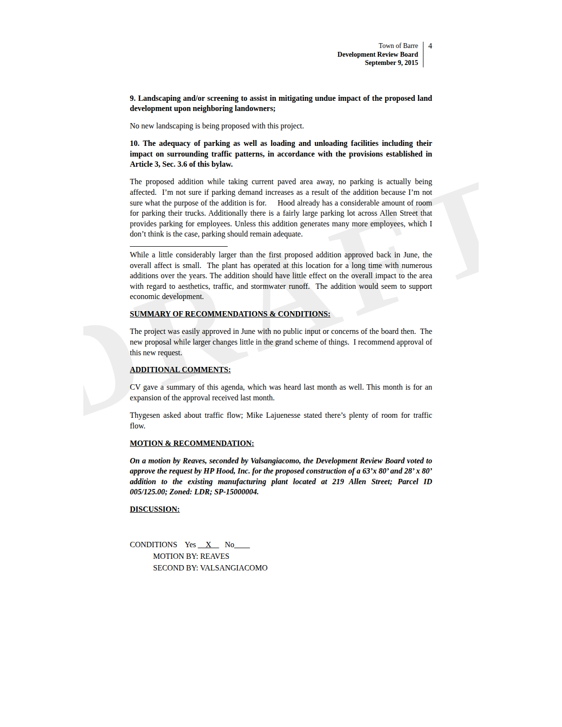DRAFT
Town of Barre
Development Review Board
September 9, 2015
4
9. Landscaping and/or screening to assist in mitigating undue impact of the proposed land development upon neighboring landowners;
No new landscaping is being proposed with this project.
10. The adequacy of parking as well as loading and unloading facilities including their impact on surrounding traffic patterns, in accordance with the provisions established in Article 3, Sec. 3.6 of this bylaw.
The proposed addition while taking current paved area away, no parking is actually being affected. I’m not sure if parking demand increases as a result of the addition because I’m not sure what the purpose of the addition is for. Hood already has a considerable amount of room for parking their trucks. Additionally there is a fairly large parking lot across Allen Street that provides parking for employees. Unless this addition generates many more employees, which I don’t think is the case, parking should remain adequate.
While a little considerably larger than the first proposed addition approved back in June, the overall affect is small. The plant has operated at this location for a long time with numerous additions over the years. The addition should have little effect on the overall impact to the area with regard to aesthetics, traffic, and stormwater runoff. The addition would seem to support economic development.
SUMMARY OF RECOMMENDATIONS & CONDITIONS:
The project was easily approved in June with no public input or concerns of the board then. The new proposal while larger changes little in the grand scheme of things. I recommend approval of this new request.
ADDITIONAL COMMENTS:
CV gave a summary of this agenda, which was heard last month as well. This month is for an expansion of the approval received last month.
Thygesen asked about traffic flow; Mike Lajuenesse stated there’s plenty of room for traffic flow.
MOTION & RECOMMENDATION:
On a motion by Reaves, seconded by Valsangiacomo, the Development Review Board voted to approve the request by HP Hood, Inc. for the proposed construction of a 63’x 80’ and 28’ x 80’ addition to the existing manufacturing plant located at 219 Allen Street; Parcel ID 005/125.00; Zoned: LDR; SP-15000004.
DISCUSSION:
CONDITIONS Yes __X__ No____ MOTION BY: REAVES SECOND BY: VALSANGIACOMO